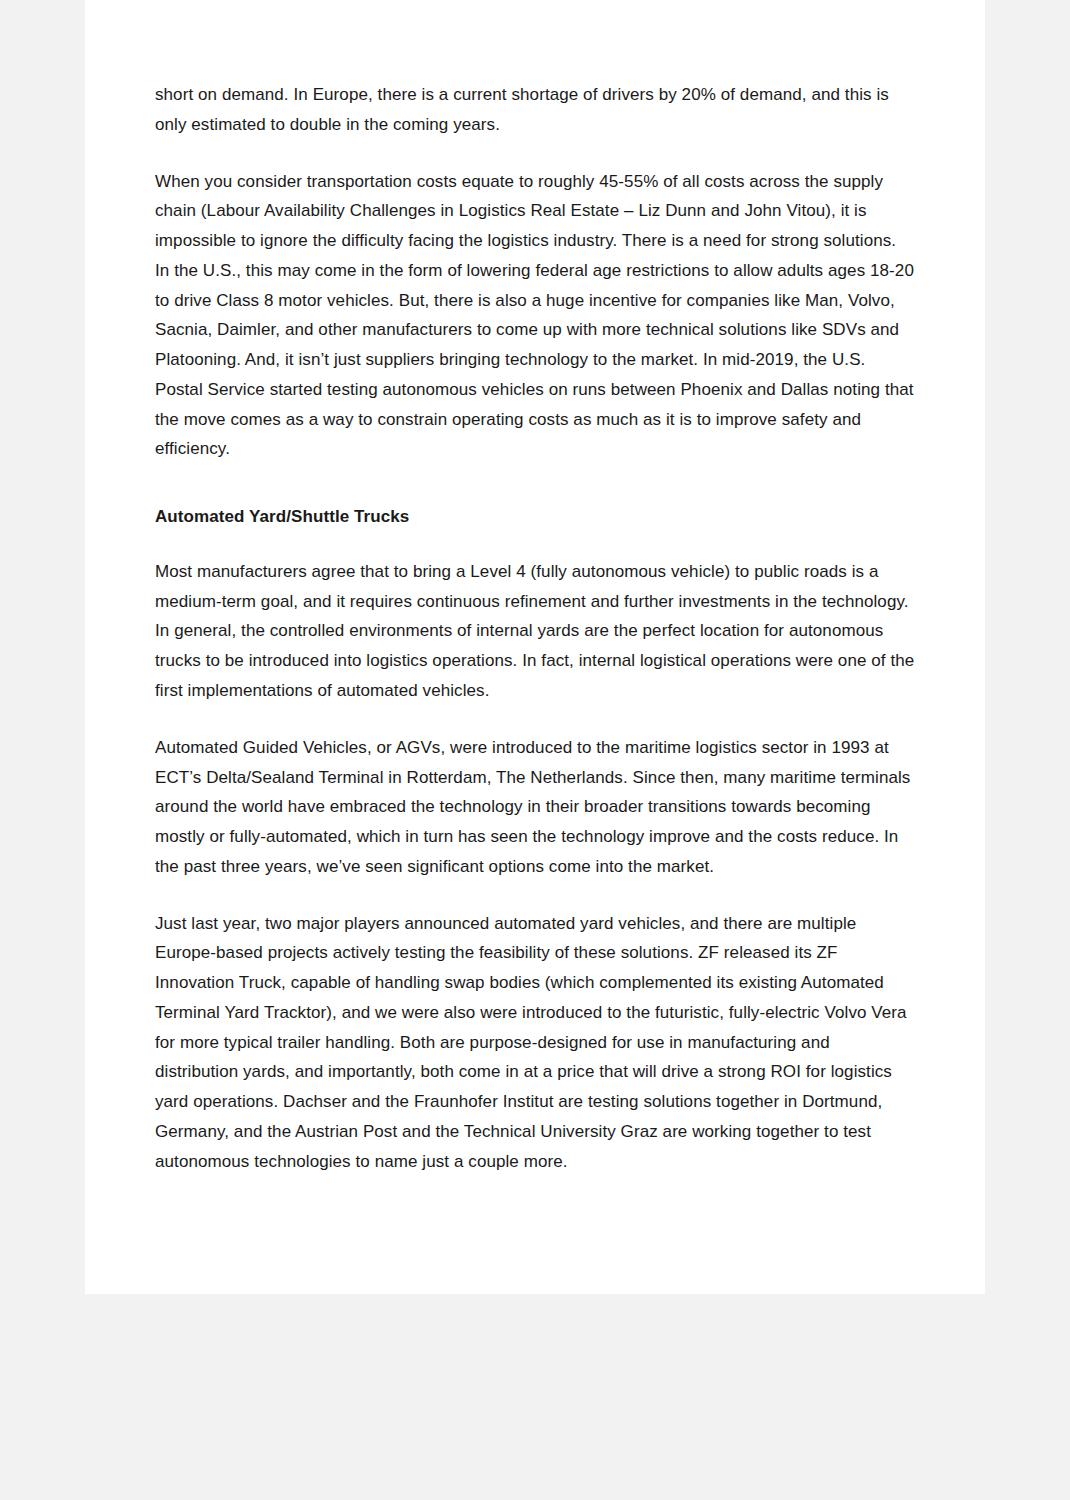short on demand. In Europe, there is a current shortage of drivers by 20% of demand, and this is only estimated to double in the coming years.
When you consider transportation costs equate to roughly 45-55% of all costs across the supply chain (Labour Availability Challenges in Logistics Real Estate – Liz Dunn and John Vitou), it is impossible to ignore the difficulty facing the logistics industry. There is a need for strong solutions. In the U.S., this may come in the form of lowering federal age restrictions to allow adults ages 18-20 to drive Class 8 motor vehicles. But, there is also a huge incentive for companies like Man, Volvo, Sacnia, Daimler, and other manufacturers to come up with more technical solutions like SDVs and Platooning. And, it isn’t just suppliers bringing technology to the market. In mid-2019, the U.S. Postal Service started testing autonomous vehicles on runs between Phoenix and Dallas noting that the move comes as a way to constrain operating costs as much as it is to improve safety and efficiency.
Automated Yard/Shuttle Trucks
Most manufacturers agree that to bring a Level 4 (fully autonomous vehicle) to public roads is a medium-term goal, and it requires continuous refinement and further investments in the technology. In general, the controlled environments of internal yards are the perfect location for autonomous trucks to be introduced into logistics operations. In fact, internal logistical operations were one of the first implementations of automated vehicles.
Automated Guided Vehicles, or AGVs, were introduced to the maritime logistics sector in 1993 at ECT’s Delta/Sealand Terminal in Rotterdam, The Netherlands. Since then, many maritime terminals around the world have embraced the technology in their broader transitions towards becoming mostly or fully-automated, which in turn has seen the technology improve and the costs reduce. In the past three years, we’ve seen significant options come into the market.
Just last year, two major players announced automated yard vehicles, and there are multiple Europe-based projects actively testing the feasibility of these solutions. ZF released its ZF Innovation Truck, capable of handling swap bodies (which complemented its existing Automated Terminal Yard Tracktor), and we were also were introduced to the futuristic, fully-electric Volvo Vera for more typical trailer handling. Both are purpose-designed for use in manufacturing and distribution yards, and importantly, both come in at a price that will drive a strong ROI for logistics yard operations. Dachser and the Fraunhofer Institut are testing solutions together in Dortmund, Germany, and the Austrian Post and the Technical University Graz are working together to test autonomous technologies to name just a couple more.